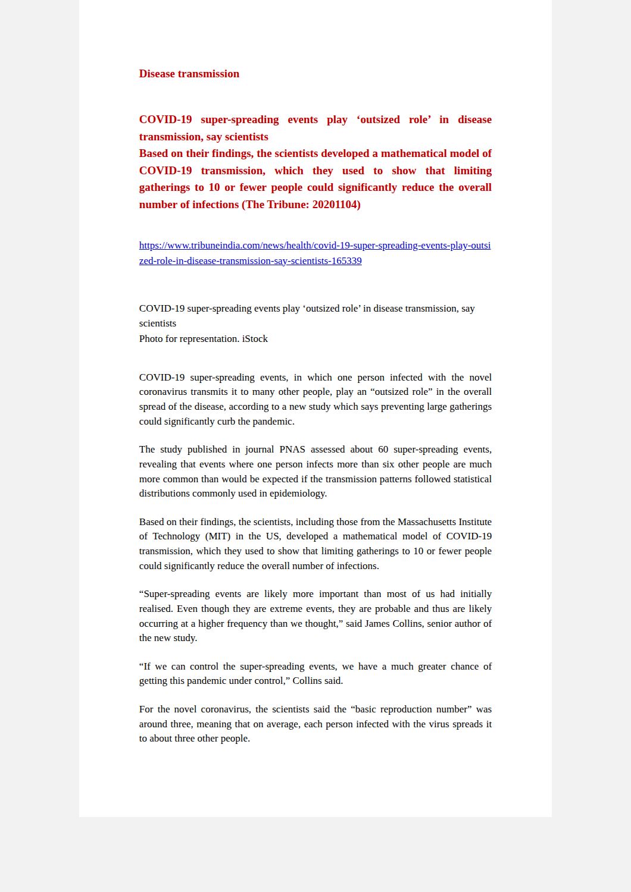Disease transmission
COVID-19 super-spreading events play ‘outsized role’ in disease transmission, say scientists
Based on their findings, the scientists developed a mathematical model of COVID-19 transmission, which they used to show that limiting gatherings to 10 or fewer people could significantly reduce the overall number of infections (The Tribune: 20201104)
https://www.tribuneindia.com/news/health/covid-19-super-spreading-events-play-outsized-role-in-disease-transmission-say-scientists-165339
COVID-19 super-spreading events play ‘outsized role’ in disease transmission, say scientists
Photo for representation. iStock
COVID-19 super-spreading events, in which one person infected with the novel coronavirus transmits it to many other people, play an “outsized role” in the overall spread of the disease, according to a new study which says preventing large gatherings could significantly curb the pandemic.
The study published in journal PNAS assessed about 60 super-spreading events, revealing that events where one person infects more than six other people are much more common than would be expected if the transmission patterns followed statistical distributions commonly used in epidemiology.
Based on their findings, the scientists, including those from the Massachusetts Institute of Technology (MIT) in the US, developed a mathematical model of COVID-19 transmission, which they used to show that limiting gatherings to 10 or fewer people could significantly reduce the overall number of infections.
“Super-spreading events are likely more important than most of us had initially realised. Even though they are extreme events, they are probable and thus are likely occurring at a higher frequency than we thought,” said James Collins, senior author of the new study.
“If we can control the super-spreading events, we have a much greater chance of getting this pandemic under control,” Collins said.
For the novel coronavirus, the scientists said the “basic reproduction number” was around three, meaning that on average, each person infected with the virus spreads it to about three other people.